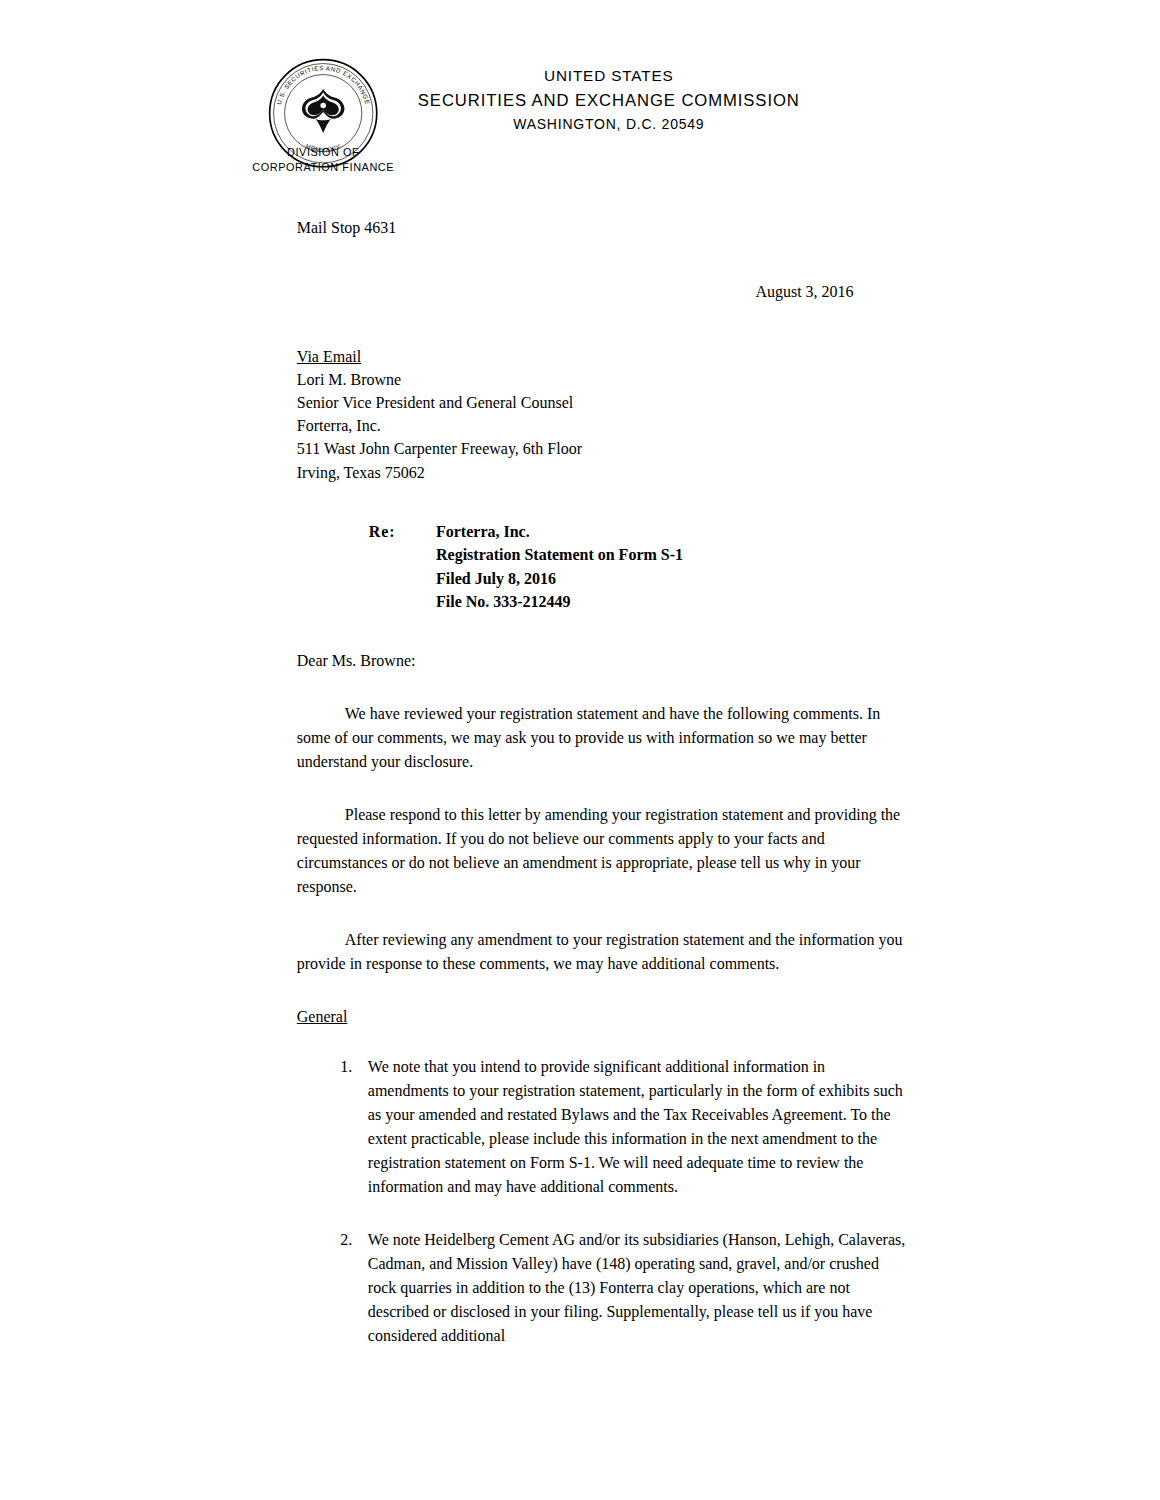U.S. SECURITIES AND EXCHANGE MCMXXXIV
UNITED STATES
SECURITIES AND EXCHANGE COMMISSION
WASHINGTON, D.C. 20549
DIVISION OF
CORPORATION FINANCE
Mail Stop 4631
August 3, 2016
Via Email
Lori M. Browne
Senior Vice President and General Counsel
Forterra, Inc.
511 Wast John Carpenter Freeway, 6th Floor
Irving, Texas 75062
| Re: | Forterra, Inc. Registration Statement on Form S-1 Filed July 8, 2016 File No. 333-212449 |
Dear Ms. Browne:
We have reviewed your registration statement and have the following comments. In some of our comments, we may ask you to provide us with information so we may better understand your disclosure.
Please respond to this letter by amending your registration statement and providing the requested information. If you do not believe our comments apply to your facts and circumstances or do not believe an amendment is appropriate, please tell us why in your response.
After reviewing any amendment to your registration statement and the information you provide in response to these comments, we may have additional comments.
General
We note that you intend to provide significant additional information in amendments to your registration statement, particularly in the form of exhibits such as your amended and restated Bylaws and the Tax Receivables Agreement. To the extent practicable, please include this information in the next amendment to the registration statement on Form S-1. We will need adequate time to review the information and may have additional comments.
We note Heidelberg Cement AG and/or its subsidiaries (Hanson, Lehigh, Calaveras, Cadman, and Mission Valley) have (148) operating sand, gravel, and/or crushed rock quarries in addition to the (13) Fonterra clay operations, which are not described or disclosed in your filing. Supplementally, please tell us if you have considered additional